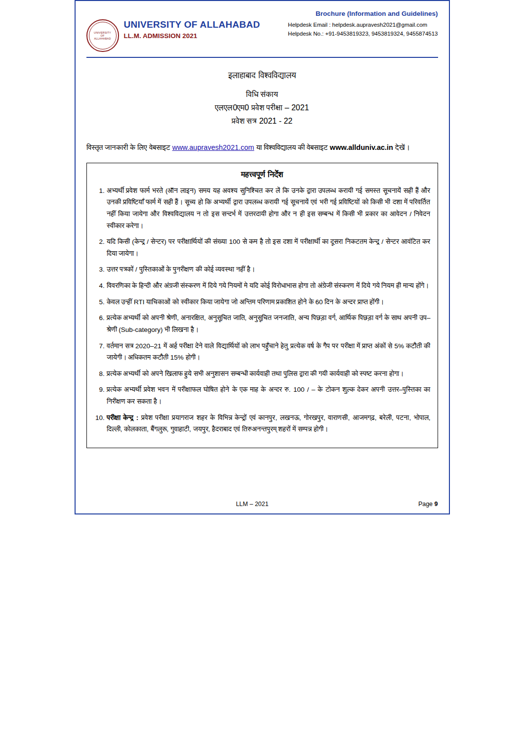Brochure (Information and Guidelines)
UNIVERSITY
OF
ALLAHABAD
UNIVERSITY OF ALLAHABAD
LL.M. ADMISSION 2021
Helpdesk Email : helpdesk.aupravesh2021@gmail.com
Helpdesk No.: +91-9453819323, 9453819324, 9455874513
इलाहाबाद विश्वविद्यालय
विधि संकाय
एलएल0एम0 प्रवेश परीक्षा – 2021
प्रवेश सत्र 2021 - 22
विस्तृत जानकारी के लिए वेबसाइट www.aupravesh2021.com या विश्वविद्यालय की वेबसाइट www.allduniv.ac.in देखें।
महत्त्वपूर्ण निर्देश
अभ्यर्थी प्रवेश फार्म भरते (ऑन लाइन) समय यह अवश्य सुनिश्चित कर लें कि उनके द्वारा उपलब्ध करायी गई समस्त सूचनायें सही हैं और उनकी प्रविष्टियाँ फार्म में सही हैं। सूच्य हो कि अभ्यर्थी द्वारा उपलब्ध करायी गई सूचनायें एवं भरी गई प्रविष्टियों को किसी भी दशा में परिवर्तित नहीं किया जायेगा और विश्वविद्यालय न तो इस सन्दर्भ में उत्तरदायी होगा और न ही इस सम्बन्ध में किसी भी प्रकार का आवेदन / निवेदन स्वीकार करेगा।
यदि किसी (केन्द्र / सेन्टर) पर परीक्षार्थियों की संख्या 100 से कम है तो इस दशा में परीक्षार्थी का दूसरा निकटतम केन्द्र / सेन्टर आवंटित कर दिया जायेगा।
उत्तर पत्रकों / पुस्तिकाओं के पुनरीक्षण की कोई व्यवस्था नहीं है।
विवरणिका के हिन्दी और अंग्रजी संस्करण में दिये गये नियमों मे यदि कोई विरोधाभास होगा तो अंग्रेजी संस्करण में दिये गये नियम ही मान्य होंगे।
केवल उन्हीं RTI याचिकाओं को स्वीकार किया जायेगा जो अन्तिम परिणाम प्रकाशित होने के 60 दिन के अन्दर प्राप्त होंगी।
प्रत्येक अभ्यर्थी को अपनी श्रेणी, अनारक्षित, अनुसूचित जाति, अनुसूचित जनजाति, अन्य पिछड़ा वर्ग, आर्थिक पिछड़ा वर्ग के साथ अपनी उप–श्रेणी (Sub-category) भी लिखना है।
वर्तमान सत्र 2020–21 में अर्ह परीक्षा देने वाले विद्यार्थियों को लाभ पहुँचाने हेतु प्रत्येक वर्ष के गैप पर परीक्षा में प्राप्त अंकों से 5% कटौती की जायेगी। अधिकतम कटौती 15% होगी।
प्रत्येक अभ्यर्थी को अपने खिलाफ हुये सभी अनुशासन सम्बन्धी कार्यवाही तथा पुलिस द्वारा की गयी कार्यवाही को स्पष्ट करना होगा।
प्रत्येक अभ्यर्थी प्रवेश भवन में परीक्षाफल घोषित होने के एक माह के अन्दर रु. 100 / – के टोकन शुल्क देकर अपनी उत्तर–पुस्तिका का निरीक्षण कर सकता है।
परीक्षा केन्द्र : प्रवेश परीक्षा प्रयागराज शहर के विभिन्न केन्द्रों एवं कानपुर, लखनऊ, गोरखपुर, वाराणसी, आजमगढ़, बरेली, पटना, भोपाल, दिल्ली, कोलकाता, बैंगलुरू, गुवाहाटी, जयपुर, हैदराबाद एवं तिरुअनन्तपुरम् शहरों में सम्पन्न होगी।
LLM – 2021
Page 9